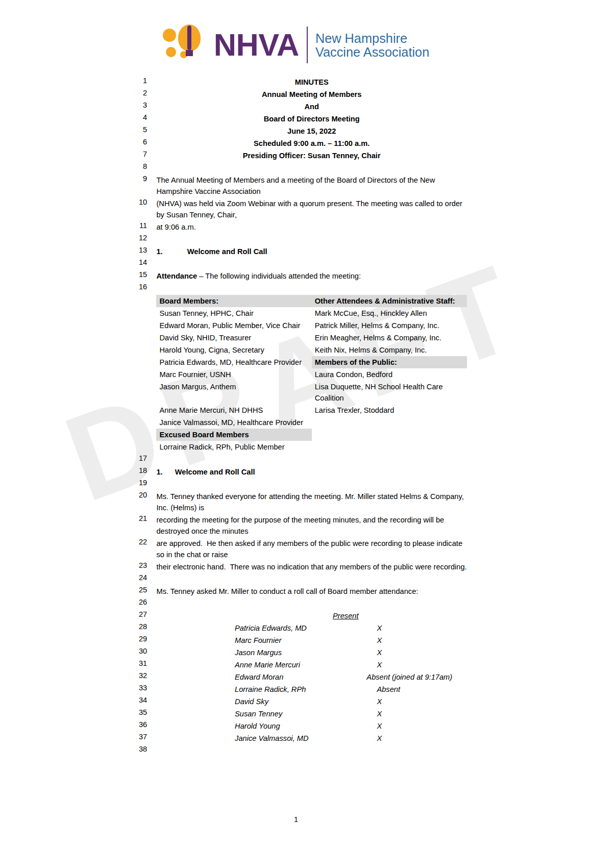DRAFT
NHVA
New Hampshire
Vaccine Association
| 1 | MINUTES |
| 2 | Annual Meeting of Members |
| 3 | And |
| 4 | Board of Directors Meeting |
| 5 | June 15, 2022 |
| 6 | Scheduled 9:00 a.m. – 11:00 a.m. |
| 7 | Presiding Officer: Susan Tenney, Chair |
| 8 | |
| 9 | The Annual Meeting of Members and a meeting of the Board of Directors of the New Hampshire Vaccine Association |
| 10 | (NHVA) was held via Zoom Webinar with a quorum present. The meeting was called to order by Susan Tenney, Chair, |
| 11 | at 9:06 a.m. |
| 12 | |
| 13 | 1. Welcome and Roll Call |
| 14 | |
| 15 | Attendance – The following individuals attended the meeting: |
| 16 | |
| | / Board Members: / Other Attendees & Administrative Staff: / / Susan Tenney, HPHC, Chair / Mark McCue, Esq., Hinckley Allen / / Edward Moran, Public Member, Vice Chair / Patrick Miller, Helms & Company, Inc. / / David Sky, NHID, Treasurer / Erin Meagher, Helms & Company, Inc. / / Harold Young, Cigna, Secretary / Keith Nix, Helms & Company, Inc. / / Patricia Edwards, MD, Healthcare Provider / Members of the Public: / / Marc Fournier, USNH / Laura Condon, Bedford / / Jason Margus, Anthem / Lisa Duquette, NH School Health Care Coalition / / Anne Marie Mercuri, NH DHHS / Larisa Trexler, Stoddard / / Janice Valmassoi, MD, Healthcare Provider / / / Excused Board Members / / / Lorraine Radick, RPh, Public Member / / |
| 17 | |
| 18 | 1. Welcome and Roll Call |
| 19 | |
| 20 | Ms. Tenney thanked everyone for attending the meeting. Mr. Miller stated Helms & Company, Inc. (Helms) is |
| 21 | recording the meeting for the purpose of the meeting minutes, and the recording will be destroyed once the minutes |
| 22 | are approved. He then asked if any members of the public were recording to please indicate so in the chat or raise |
| 23 | their electronic hand. There was no indication that any members of the public were recording. |
| 24 | |
| 25 | Ms. Tenney asked Mr. Miller to conduct a roll call of Board member attendance: |
| 26 | |
| 27 | Present |
| 28 | / Patricia Edwards, MD / X / |
| 29 | / Marc Fournier / X / |
| 30 | / Jason Margus / X / |
| 31 | / Anne Marie Mercuri / X / |
| 32 | / Edward Moran / Absent (joined at 9:17am) / |
| 33 | / Lorraine Radick, RPh / Absent / |
| 34 | / David Sky / X / |
| 35 | / Susan Tenney / X / |
| 36 | / Harold Young / X / |
| 37 | / Janice Valmassoi, MD / X / |
| 38 | |
1